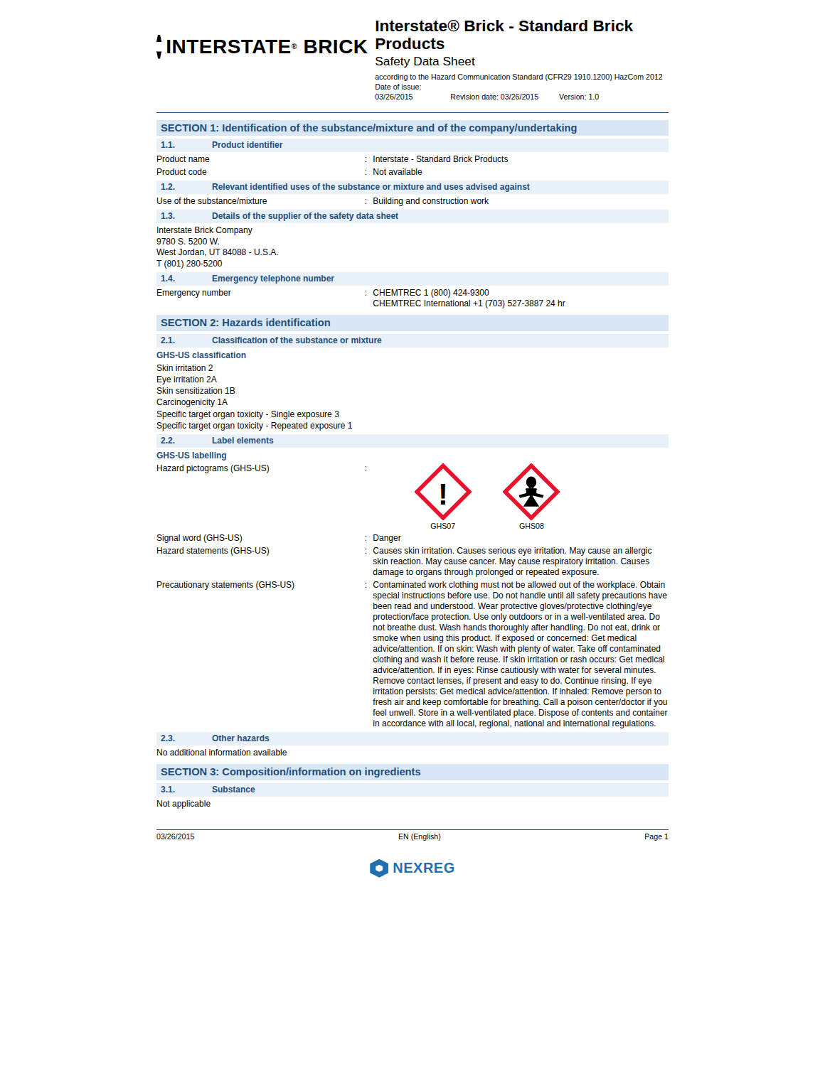INTERSTATE® BRICK
Interstate® Brick - Standard Brick Products
Safety Data Sheet
according to the Hazard Communication Standard (CFR29 1910.1200) HazCom 2012 Date of issue: 03/26/2015 Revision date: 03/26/2015 Version: 1.0
SECTION 1: Identification of the substance/mixture and of the company/undertaking
1.1. Product identifier
Product name
:
Interstate - Standard Brick Products
Product code
:
Not available
1.2. Relevant identified uses of the substance or mixture and uses advised against
Use of the substance/mixture
:
Building and construction work
1.3. Details of the supplier of the safety data sheet
Interstate Brick Company
9780 S. 5200 W.
West Jordan, UT 84088 - U.S.A.
T (801) 280-5200
1.4. Emergency telephone number
Emergency number
:
CHEMTREC 1 (800) 424-9300
CHEMTREC International +1 (703) 527-3887 24 hr
SECTION 2: Hazards identification
2.1. Classification of the substance or mixture
GHS-US classification
Skin irritation 2
Eye irritation 2A
Skin sensitization 1B
Carcinogenicity 1A
Specific target organ toxicity - Single exposure 3
Specific target organ toxicity - Repeated exposure 1
2.2. Label elements
GHS-US labelling
Hazard pictograms (GHS-US)
:
!
GHS07
GHS08
Signal word (GHS-US)
:
Danger
Hazard statements (GHS-US)
:
Causes skin irritation. Causes serious eye irritation. May cause an allergic skin reaction. May cause cancer. May cause respiratory irritation. Causes damage to organs through prolonged or repeated exposure.
Precautionary statements (GHS-US)
:
Contaminated work clothing must not be allowed out of the workplace. Obtain special instructions before use. Do not handle until all safety precautions have been read and understood. Wear protective gloves/protective clothing/eye protection/face protection. Use only outdoors or in a well-ventilated area. Do not breathe dust. Wash hands thoroughly after handling. Do not eat, drink or smoke when using this product. If exposed or concerned: Get medical advice/attention. If on skin: Wash with plenty of water. Take off contaminated clothing and wash it before reuse. If skin irritation or rash occurs: Get medical advice/attention. If in eyes: Rinse cautiously with water for several minutes. Remove contact lenses, if present and easy to do. Continue rinsing. If eye irritation persists: Get medical advice/attention. If inhaled: Remove person to fresh air and keep comfortable for breathing. Call a poison center/doctor if you feel unwell. Store in a well-ventilated place. Dispose of contents and container in accordance with all local, regional, national and international regulations.
2.3. Other hazards
No additional information available
SECTION 3: Composition/information on ingredients
3.1. Substance
Not applicable
03/26/2015
EN (English)
Page 1
NEXREG